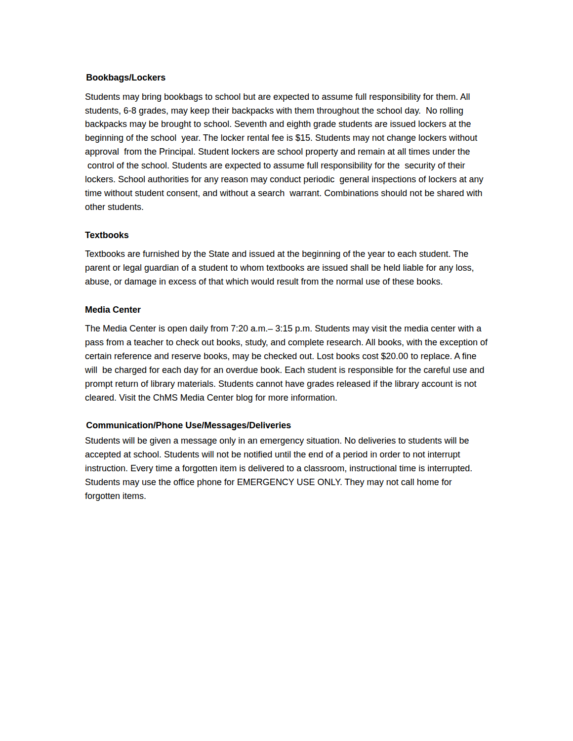Bookbags/Lockers
Students may bring bookbags to school but are expected to assume full responsibility for them. All students, 6-8 grades, may keep their backpacks with them throughout the school day. No rolling backpacks may be brought to school. Seventh and eighth grade students are issued lockers at the beginning of the school year. The locker rental fee is $15. Students may not change lockers without approval from the Principal. Student lockers are school property and remain at all times under the control of the school. Students are expected to assume full responsibility for the security of their lockers. School authorities for any reason may conduct periodic general inspections of lockers at any time without student consent, and without a search warrant. Combinations should not be shared with other students.
Textbooks
Textbooks are furnished by the State and issued at the beginning of the year to each student. The parent or legal guardian of a student to whom textbooks are issued shall be held liable for any loss, abuse, or damage in excess of that which would result from the normal use of these books.
Media Center
The Media Center is open daily from 7:20 a.m.– 3:15 p.m. Students may visit the media center with a pass from a teacher to check out books, study, and complete research. All books, with the exception of certain reference and reserve books, may be checked out. Lost books cost $20.00 to replace. A fine will be charged for each day for an overdue book. Each student is responsible for the careful use and prompt return of library materials. Students cannot have grades released if the library account is not cleared. Visit the ChMS Media Center blog for more information.
Communication/Phone Use/Messages/Deliveries
Students will be given a message only in an emergency situation. No deliveries to students will be accepted at school. Students will not be notified until the end of a period in order to not interrupt instruction. Every time a forgotten item is delivered to a classroom, instructional time is interrupted. Students may use the office phone for EMERGENCY USE ONLY. They may not call home for forgotten items.